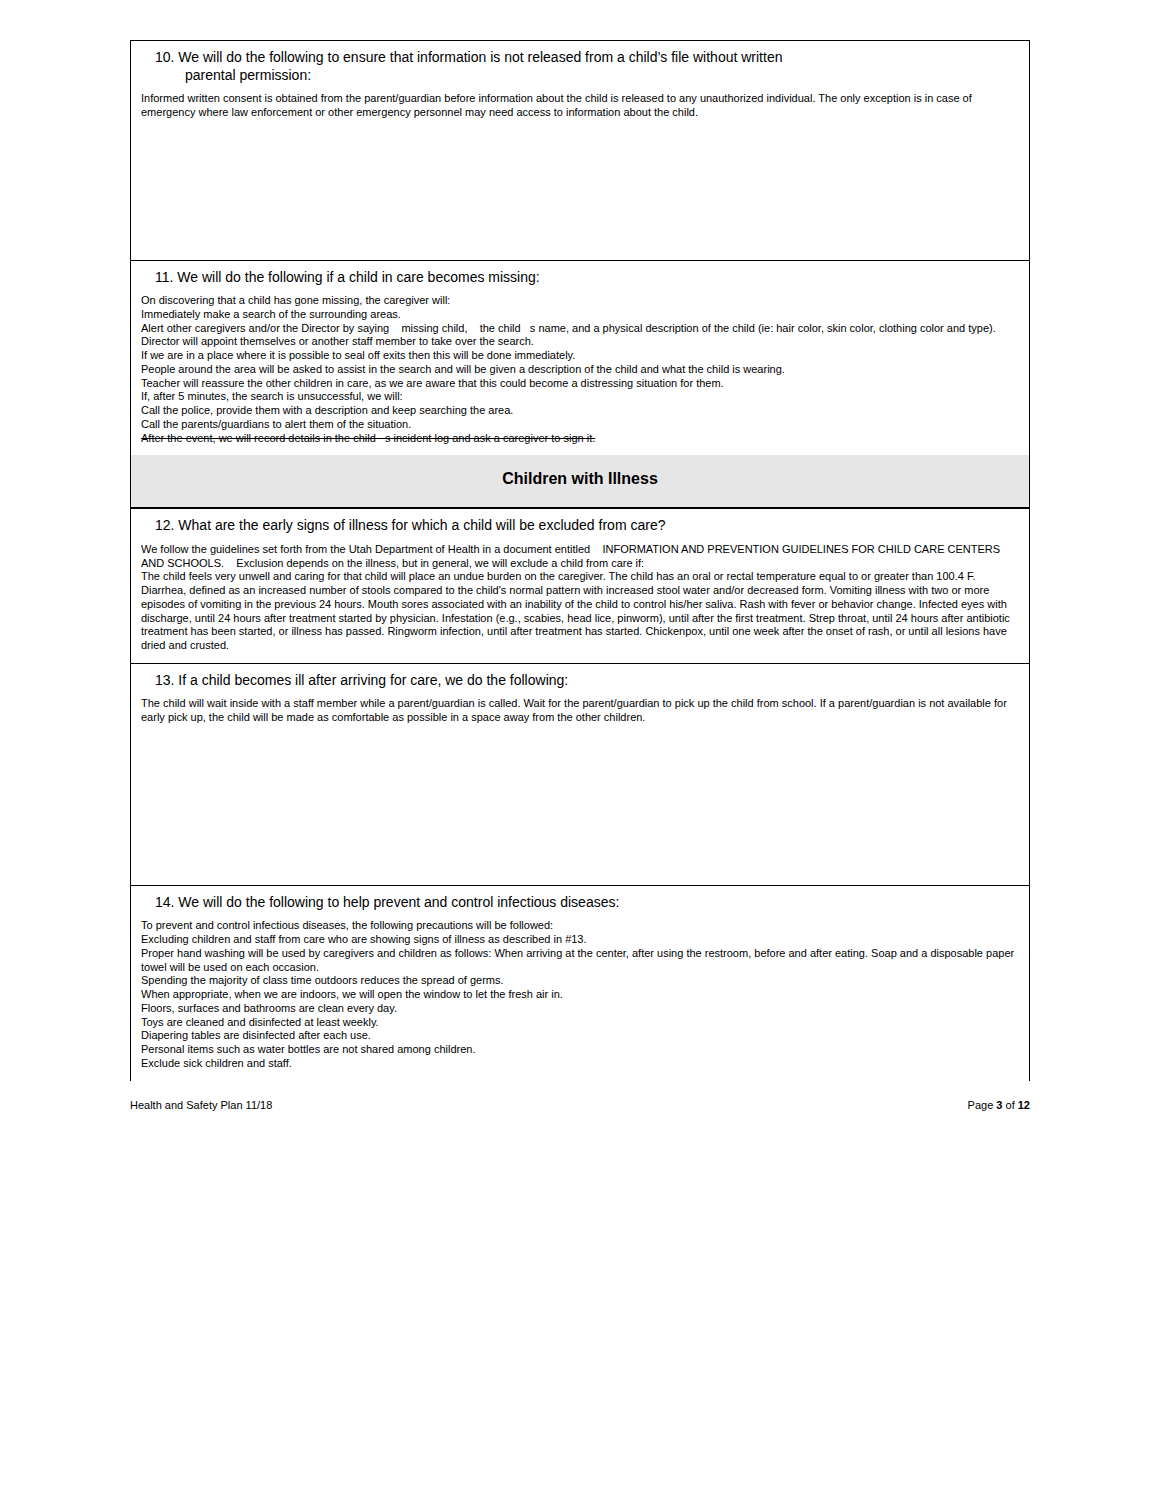10. We will do the following to ensure that information is not released from a child’s file without written parental permission:
Informed written consent is obtained from the parent/guardian before information about the child is released to any unauthorized individual. The only exception is in case of emergency where law enforcement or other emergency personnel may need access to information about the child.
11. We will do the following if a child in care becomes missing:
On discovering that a child has gone missing, the caregiver will:
Immediately make a search of the surrounding areas.
Alert other caregivers and/or the Director by saying missing child, the child s name, and a physical description of the child (ie: hair color, skin color, clothing color and type).
Director will appoint themselves or another staff member to take over the search.
If we are in a place where it is possible to seal off exits then this will be done immediately.
People around the area will be asked to assist in the search and will be given a description of the child and what the child is wearing.
Teacher will reassure the other children in care, as we are aware that this could become a distressing situation for them.
If, after 5 minutes, the search is unsuccessful, we will:
Call the police, provide them with a description and keep searching the area.
Call the parents/guardians to alert them of the situation.
After the event, we will record details in the child s incident log and ask a caregiver to sign it.
Children with Illness
12. What are the early signs of illness for which a child will be excluded from care?
We follow the guidelines set forth from the Utah Department of Health in a document entitled INFORMATION AND PREVENTION GUIDELINES FOR CHILD CARE CENTERS AND SCHOOLS. Exclusion depends on the illness, but in general, we will exclude a child from care if:
The child feels very unwell and caring for that child will place an undue burden on the caregiver. The child has an oral or rectal temperature equal to or greater than 100.4 F. Diarrhea, defined as an increased number of stools compared to the child's normal pattern with increased stool water and/or decreased form. Vomiting illness with two or more episodes of vomiting in the previous 24 hours. Mouth sores associated with an inability of the child to control his/her saliva. Rash with fever or behavior change. Infected eyes with discharge, until 24 hours after treatment started by physician. Infestation (e.g., scabies, head lice, pinworm), until after the first treatment. Strep throat, until 24 hours after antibiotic treatment has been started, or illness has passed. Ringworm infection, until after treatment has started. Chickenpox, until one week after the onset of rash, or until all lesions have dried and crusted.
13. If a child becomes ill after arriving for care, we do the following:
The child will wait inside with a staff member while a parent/guardian is called. Wait for the parent/guardian to pick up the child from school. If a parent/guardian is not available for early pick up, the child will be made as comfortable as possible in a space away from the other children.
14. We will do the following to help prevent and control infectious diseases:
To prevent and control infectious diseases, the following precautions will be followed:
Excluding children and staff from care who are showing signs of illness as described in #13.
Proper hand washing will be used by caregivers and children as follows: When arriving at the center, after using the restroom, before and after eating. Soap and a disposable paper towel will be used on each occasion.
Spending the majority of class time outdoors reduces the spread of germs.
When appropriate, when we are indoors, we will open the window to let the fresh air in.
Floors, surfaces and bathrooms are clean every day.
Toys are cleaned and disinfected at least weekly.
Diapering tables are disinfected after each use.
Personal items such as water bottles are not shared among children.
Exclude sick children and staff.
Health and Safety Plan 11/18
Page 3 of 12